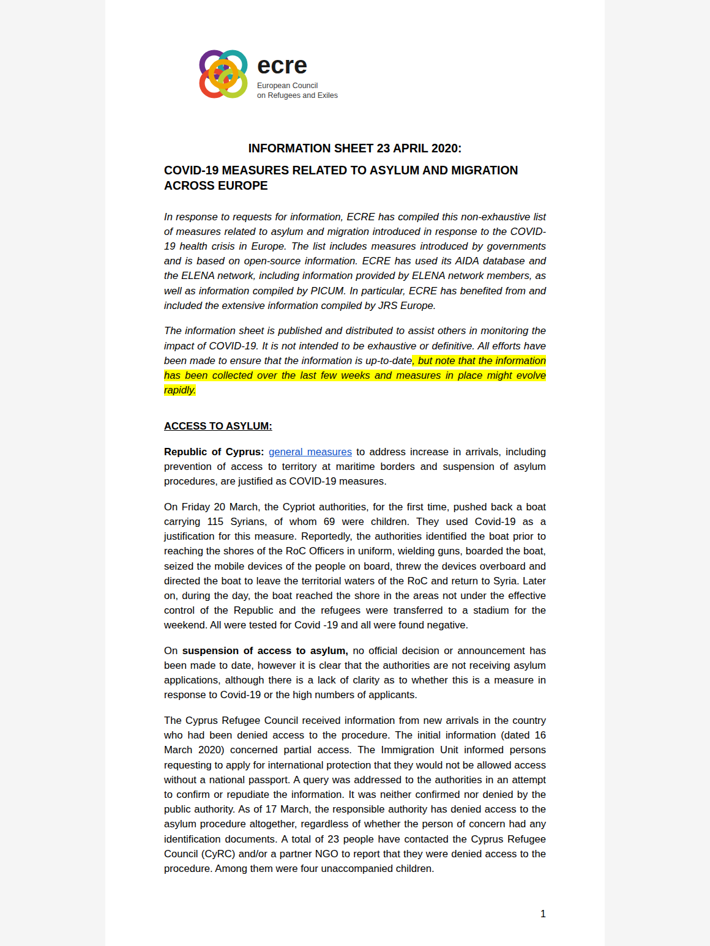ecre European Council on Refugees and Exiles
INFORMATION SHEET 23 APRIL 2020: COVID-19 MEASURES RELATED TO ASYLUM AND MIGRATION ACROSS EUROPE
In response to requests for information, ECRE has compiled this non-exhaustive list of measures related to asylum and migration introduced in response to the COVID-19 health crisis in Europe. The list includes measures introduced by governments and is based on open-source information. ECRE has used its AIDA database and the ELENA network, including information provided by ELENA network members, as well as information compiled by PICUM. In particular, ECRE has benefited from and included the extensive information compiled by JRS Europe.
The information sheet is published and distributed to assist others in monitoring the impact of COVID-19. It is not intended to be exhaustive or definitive. All efforts have been made to ensure that the information is up-to-date, but note that the information has been collected over the last few weeks and measures in place might evolve rapidly.
ACCESS TO ASYLUM:
Republic of Cyprus: general measures to address increase in arrivals, including prevention of access to territory at maritime borders and suspension of asylum procedures, are justified as COVID-19 measures.
On Friday 20 March, the Cypriot authorities, for the first time, pushed back a boat carrying 115 Syrians, of whom 69 were children. They used Covid-19 as a justification for this measure. Reportedly, the authorities identified the boat prior to reaching the shores of the RoC Officers in uniform, wielding guns, boarded the boat, seized the mobile devices of the people on board, threw the devices overboard and directed the boat to leave the territorial waters of the RoC and return to Syria. Later on, during the day, the boat reached the shore in the areas not under the effective control of the Republic and the refugees were transferred to a stadium for the weekend. All were tested for Covid -19 and all were found negative.
On suspension of access to asylum, no official decision or announcement has been made to date, however it is clear that the authorities are not receiving asylum applications, although there is a lack of clarity as to whether this is a measure in response to Covid-19 or the high numbers of applicants.
The Cyprus Refugee Council received information from new arrivals in the country who had been denied access to the procedure. The initial information (dated 16 March 2020) concerned partial access. The Immigration Unit informed persons requesting to apply for international protection that they would not be allowed access without a national passport. A query was addressed to the authorities in an attempt to confirm or repudiate the information. It was neither confirmed nor denied by the public authority. As of 17 March, the responsible authority has denied access to the asylum procedure altogether, regardless of whether the person of concern had any identification documents. A total of 23 people have contacted the Cyprus Refugee Council (CyRC) and/or a partner NGO to report that they were denied access to the procedure. Among them were four unaccompanied children.
1